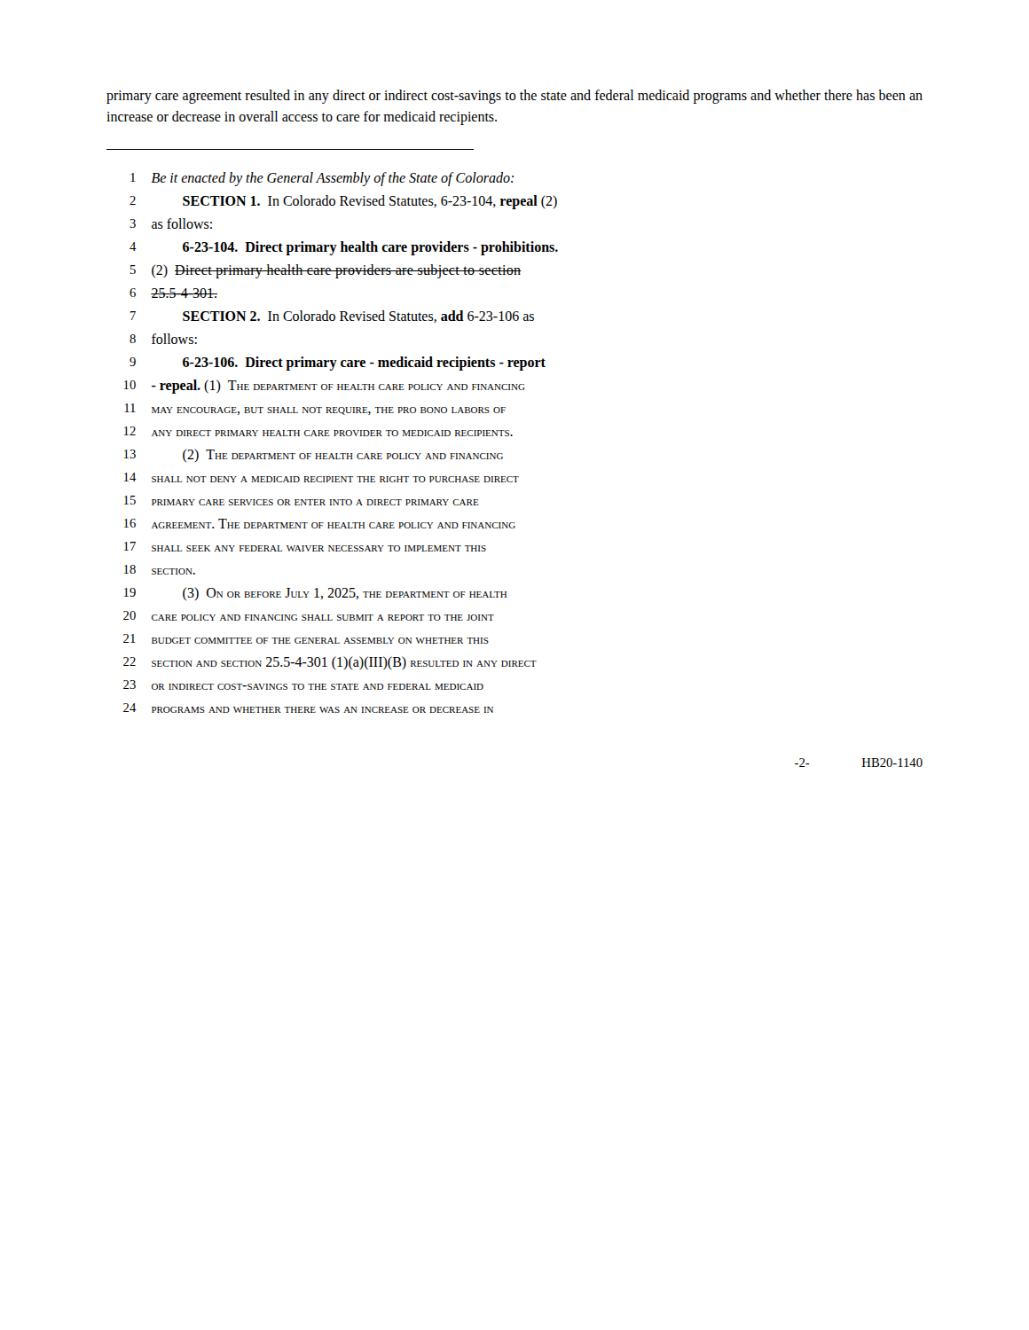primary care agreement resulted in any direct or indirect cost-savings to the state and federal medicaid programs and whether there has been an increase or decrease in overall access to care for medicaid recipients.
| 1 | Be it enacted by the General Assembly of the State of Colorado: |
| 2 | SECTION 1. In Colorado Revised Statutes, 6-23-104, repeal (2) |
| 3 | as follows: |
| 4 | 6-23-104. Direct primary health care providers - prohibitions. |
| 5 | (2) Direct primary health care providers are subject to section |
| 6 | 25.5-4-301. |
| 7 | SECTION 2. In Colorado Revised Statutes, add 6-23-106 as |
| 8 | follows: |
| 9 | 6-23-106. Direct primary care - medicaid recipients - report |
| 10 | - repeal. (1) The department of health care policy and financing |
| 11 | may encourage, but shall not require, the pro bono labors of |
| 12 | any direct primary health care provider to medicaid recipients. |
| 13 | (2) The department of health care policy and financing |
| 14 | shall not deny a medicaid recipient the right to purchase direct |
| 15 | primary care services or enter into a direct primary care |
| 16 | agreement. The department of health care policy and financing |
| 17 | shall seek any federal waiver necessary to implement this |
| 18 | section. |
| 19 | (3) On or before July 1, 2025, the department of health |
| 20 | care policy and financing shall submit a report to the joint |
| 21 | budget committee of the general assembly on whether this |
| 22 | section and section 25.5-4-301 (1)(a)(III)(B) resulted in any direct |
| 23 | or indirect cost-savings to the state and federal medicaid |
| 24 | programs and whether there was an increase or decrease in |
-2- HB20-1140